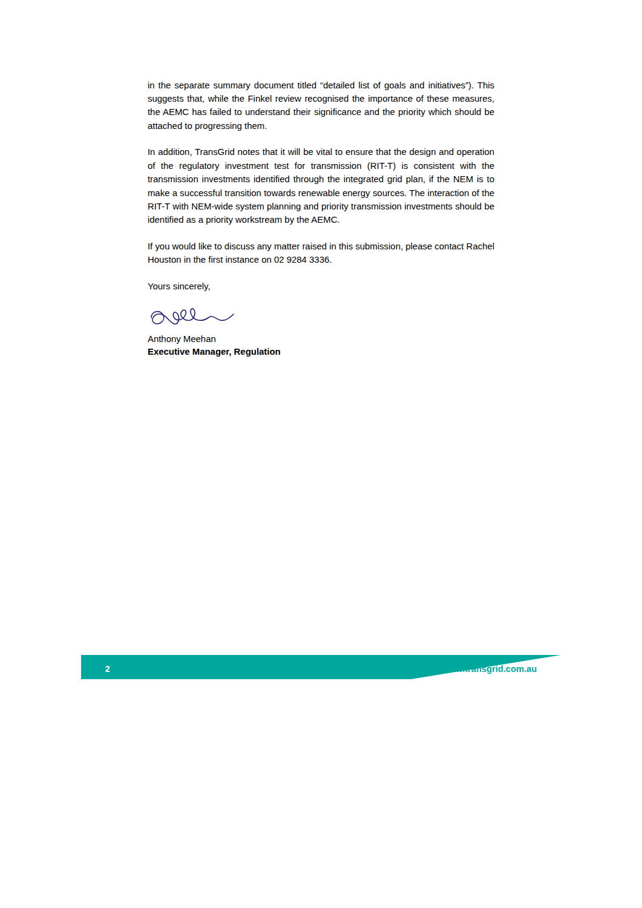in the separate summary document titled “detailed list of goals and initiatives”). This suggests that, while the Finkel review recognised the importance of these measures, the AEMC has failed to understand their significance and the priority which should be attached to progressing them.
In addition, TransGrid notes that it will be vital to ensure that the design and operation of the regulatory investment test for transmission (RIT-T) is consistent with the transmission investments identified through the integrated grid plan, if the NEM is to make a successful transition towards renewable energy sources. The interaction of the RIT-T with NEM-wide system planning and priority transmission investments should be identified as a priority workstream by the AEMC.
If you would like to discuss any matter raised in this submission, please contact Rachel Houston in the first instance on 02 9284 3336.
Yours sincerely,
Anthony Meehan
Executive Manager, Regulation
2
www.transgrid.com.au